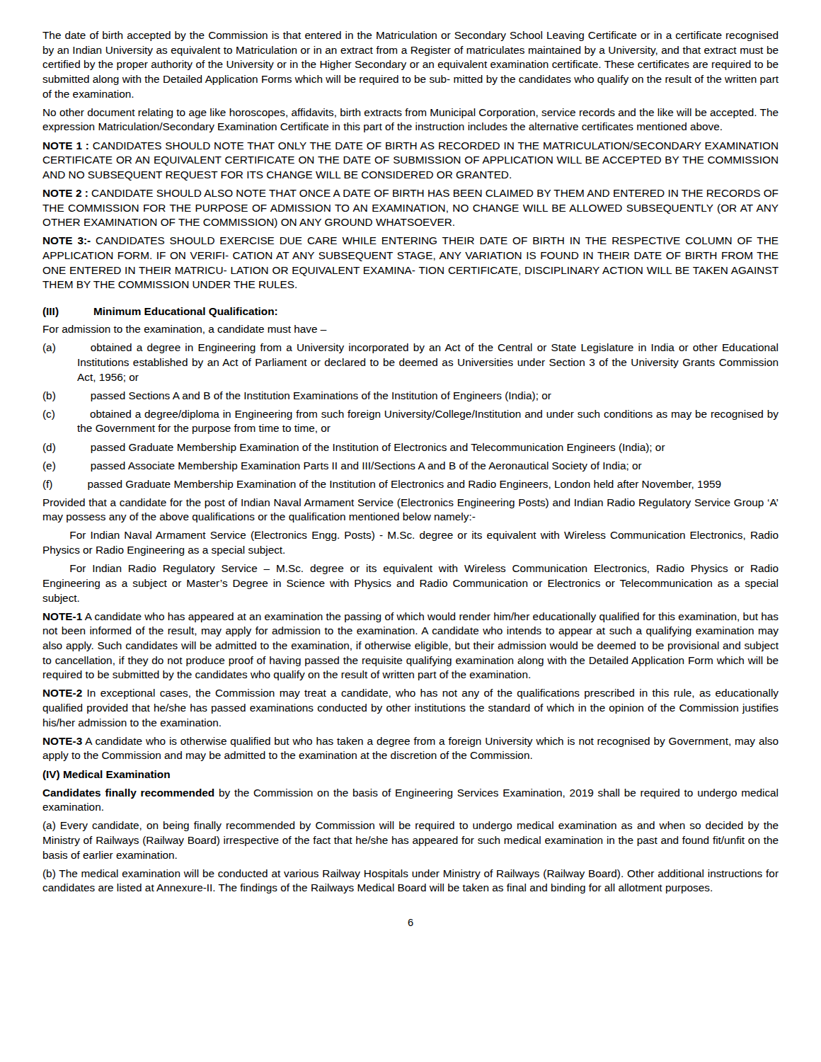The date of birth accepted by the Commission is that entered in the Matriculation or Secondary School Leaving Certificate or in a certificate recognised by an Indian University as equivalent to Matriculation or in an extract from a Register of matriculates maintained by a University, and that extract must be certified by the proper authority of the University or in the Higher Secondary or an equivalent examination certificate. These certificates are required to be submitted along with the Detailed Application Forms which will be required to be sub- mitted by the candidates who qualify on the result of the written part of the examination.
No other document relating to age like horoscopes, affidavits, birth extracts from Municipal Corporation, service records and the like will be accepted. The expression Matriculation/Secondary Examination Certificate in this part of the instruction includes the alternative certificates mentioned above.
NOTE 1 : Candidates should note that only the date of birth as recorded in the Matriculation/Secondary Examination Certificate or an equivalent certificate on the date of submission of application will be accepted by the Commission and no subsequent request for its change will be considered or granted.
NOTE 2 : Candidate should also note that once a date of birth has been claimed by them and entered in the records of the Commission for the purpose of admission to an examination, no change will be allowed subsequently (or at any other examination of the Commission) on any ground whatsoever.
NOTE 3:- Candidates should exercise due care while entering their date of birth in the respective column of the application form. If on verifi- cation at any subsequent stage, any variation is found in their date of birth from the one entered in their matricu- lation or equivalent examina- tion certificate, disciplinary action will be taken against them by the Commission under the rules.
(III) Minimum Educational Qualification:
For admission to the examination, a candidate must have –
(a) obtained a degree in Engineering from a University incorporated by an Act of the Central or State Legislature in India or other Educational Institutions established by an Act of Parliament or declared to be deemed as Universities under Section 3 of the University Grants Commission Act, 1956; or
(b) passed Sections A and B of the Institution Examinations of the Institution of Engineers (India); or
(c) obtained a degree/diploma in Engineering from such foreign University/College/Institution and under such conditions as may be recognised by the Government for the purpose from time to time, or
(d) passed Graduate Membership Examination of the Institution of Electronics and Telecommunication Engineers (India); or
(e) passed Associate Membership Examination Parts II and III/Sections A and B of the Aeronautical Society of India; or
(f) passed Graduate Membership Examination of the Institution of Electronics and Radio Engineers, London held after November, 1959
Provided that a candidate for the post of Indian Naval Armament Service (Electronics Engineering Posts) and Indian Radio Regulatory Service Group ‘A’ may possess any of the above qualifications or the qualification mentioned below namely:-
For Indian Naval Armament Service (Electronics Engg. Posts) - M.Sc. degree or its equivalent with Wireless Communication Electronics, Radio Physics or Radio Engineering as a special subject.
For Indian Radio Regulatory Service – M.Sc. degree or its equivalent with Wireless Communication Electronics, Radio Physics or Radio Engineering as a subject or Master’s Degree in Science with Physics and Radio Communication or Electronics or Telecommunication as a special subject.
NOTE-1 A candidate who has appeared at an examination the passing of which would render him/her educationally qualified for this examination, but has not been informed of the result, may apply for admission to the examination. A candidate who intends to appear at such a qualifying examination may also apply. Such candidates will be admitted to the examination, if otherwise eligible, but their admission would be deemed to be provisional and subject to cancellation, if they do not produce proof of having passed the requisite qualifying examination along with the Detailed Application Form which will be required to be submitted by the candidates who qualify on the result of written part of the examination.
NOTE-2 In exceptional cases, the Commission may treat a candidate, who has not any of the qualifications prescribed in this rule, as educationally qualified provided that he/she has passed examinations conducted by other institutions the standard of which in the opinion of the Commission justifies his/her admission to the examination.
NOTE-3 A candidate who is otherwise qualified but who has taken a degree from a foreign University which is not recognised by Government, may also apply to the Commission and may be admitted to the examination at the discretion of the Commission.
(IV) Medical Examination
Candidates finally recommended by the Commission on the basis of Engineering Services Examination, 2019 shall be required to undergo medical examination.
(a) Every candidate, on being finally recommended by Commission will be required to undergo medical examination as and when so decided by the Ministry of Railways (Railway Board) irrespective of the fact that he/she has appeared for such medical examination in the past and found fit/unfit on the basis of earlier examination.
(b) The medical examination will be conducted at various Railway Hospitals under Ministry of Railways (Railway Board). Other additional instructions for candidates are listed at Annexure-II. The findings of the Railways Medical Board will be taken as final and binding for all allotment purposes.
6